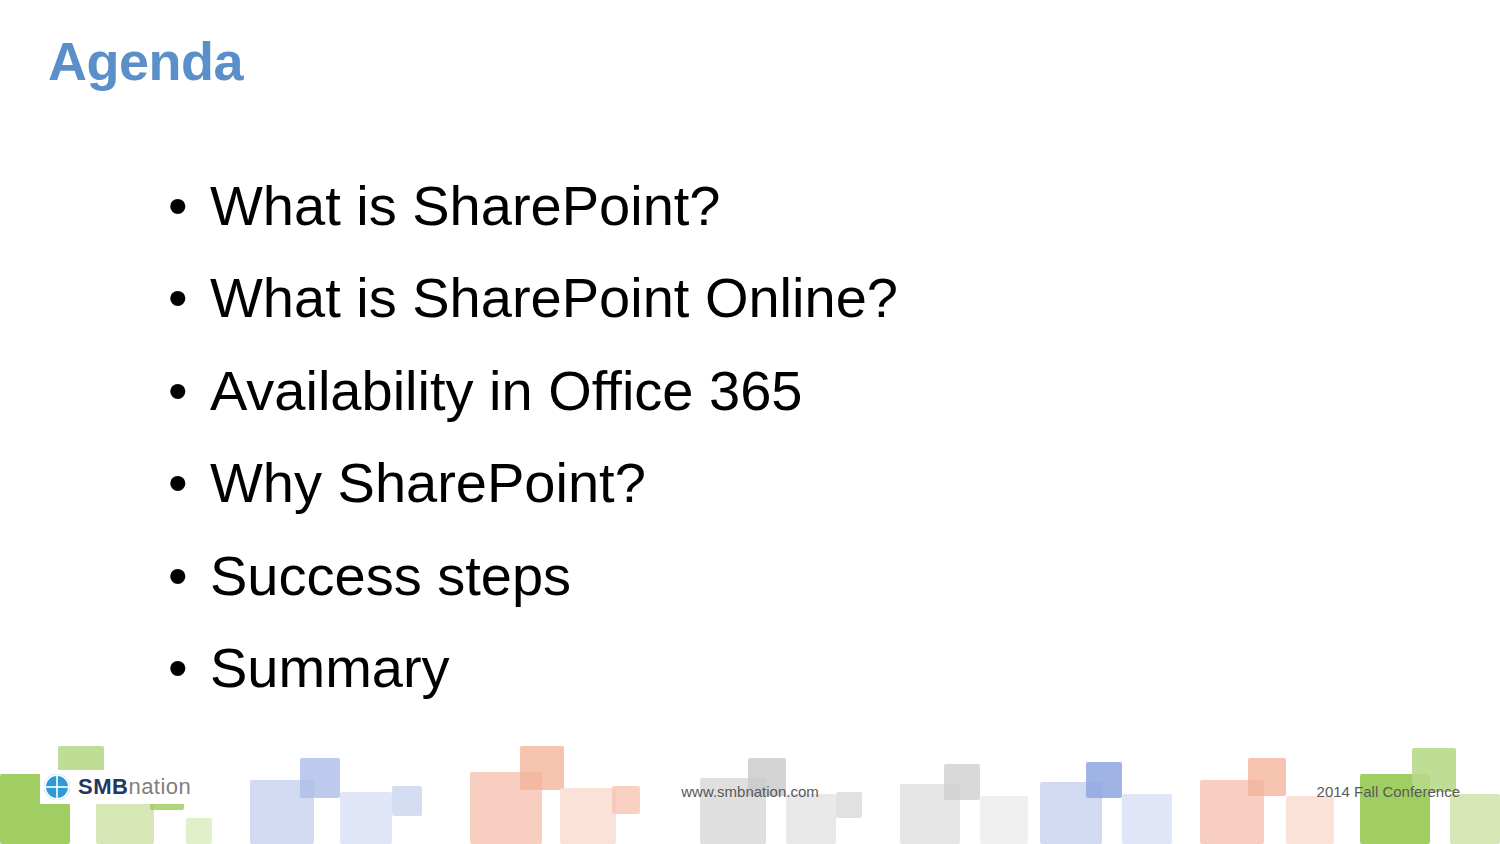Agenda
What is SharePoint?
What is SharePoint Online?
Availability in Office 365
Why SharePoint?
Success steps
Summary
SMB nation
www.smbnation.com
2014 Fall Conference